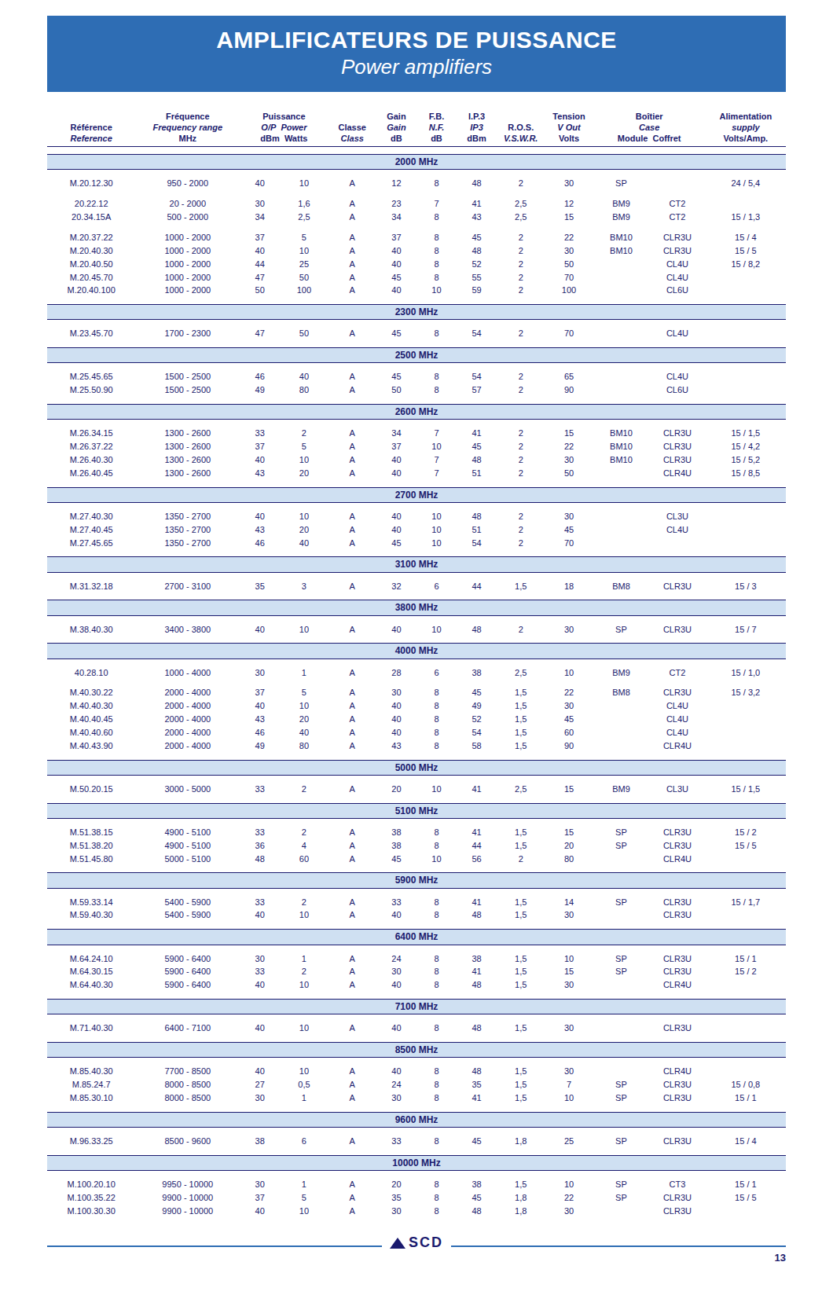AMPLIFICATEURS DE PUISSANCE
Power amplifiers
| Référence Reference | Fréquence Frequency range MHz | Puissance O/P Power dBm Watts | Classe Class | Gain Gain dB | F.B. N.F. dB | I.P.3 IP3 dBm | R.O.S. V.S.W.R. | Tension V Out Volts | Boîtier Case Module Coffret | Alimentation supply Volts/Amp. |
| --- | --- | --- | --- | --- | --- | --- | --- | --- | --- | --- |
| 2000 MHz |
| M.20.12.30 | 950 - 2000 | 40 | 10 | A | 12 | 8 | 48 | 2 | 30 | SP | | 24 / 5,4 |
| 20.22.12 | 20 - 2000 | 30 | 1,6 | A | 23 | 7 | 41 | 2,5 | 12 | BM9 | CT2 | |
| 20.34.15A | 500 - 2000 | 34 | 2,5 | A | 34 | 8 | 43 | 2,5 | 15 | BM9 | CT2 | 15 / 1,3 |
| M.20.37.22 | 1000 - 2000 | 37 | 5 | A | 37 | 8 | 45 | 2 | 22 | BM10 | CLR3U | 15 / 4 |
| M.20.40.30 | 1000 - 2000 | 40 | 10 | A | 40 | 8 | 48 | 2 | 30 | BM10 | CLR3U | 15 / 5 |
| M.20.40.50 | 1000 - 2000 | 44 | 25 | A | 40 | 8 | 52 | 2 | 50 | | CL4U | 15 / 8,2 |
| M.20.45.70 | 1000 - 2000 | 47 | 50 | A | 45 | 8 | 55 | 2 | 70 | | CL4U | |
| M.20.40.100 | 1000 - 2000 | 50 | 100 | A | 40 | 10 | 59 | 2 | 100 | | CL6U | |
| 2300 MHz |
| M.23.45.70 | 1700 - 2300 | 47 | 50 | A | 45 | 8 | 54 | 2 | 70 | | CL4U | |
| 2500 MHz |
| M.25.45.65 | 1500 - 2500 | 46 | 40 | A | 45 | 8 | 54 | 2 | 65 | | CL4U | |
| M.25.50.90 | 1500 - 2500 | 49 | 80 | A | 50 | 8 | 57 | 2 | 90 | | CL6U | |
| 2600 MHz |
| M.26.34.15 | 1300 - 2600 | 33 | 2 | A | 34 | 7 | 41 | 2 | 15 | BM10 | CLR3U | 15 / 1,5 |
| M.26.37.22 | 1300 - 2600 | 37 | 5 | A | 37 | 10 | 45 | 2 | 22 | BM10 | CLR3U | 15 / 4,2 |
| M.26.40.30 | 1300 - 2600 | 40 | 10 | A | 40 | 7 | 48 | 2 | 30 | BM10 | CLR3U | 15 / 5,2 |
| M.26.40.45 | 1300 - 2600 | 43 | 20 | A | 40 | 7 | 51 | 2 | 50 | | CLR4U | 15 / 8,5 |
| 2700 MHz |
| M.27.40.30 | 1350 - 2700 | 40 | 10 | A | 40 | 10 | 48 | 2 | 30 | | CL3U | |
| M.27.40.45 | 1350 - 2700 | 43 | 20 | A | 40 | 10 | 51 | 2 | 45 | | CL4U | |
| M.27.45.65 | 1350 - 2700 | 46 | 40 | A | 45 | 10 | 54 | 2 | 70 | | | |
| 3100 MHz |
| M.31.32.18 | 2700 - 3100 | 35 | 3 | A | 32 | 6 | 44 | 1,5 | 18 | BM8 | CLR3U | 15 / 3 |
| 3800 MHz |
| M.38.40.30 | 3400 - 3800 | 40 | 10 | A | 40 | 10 | 48 | 2 | 30 | SP | CLR3U | 15 / 7 |
| 4000 MHz |
| 40.28.10 | 1000 - 4000 | 30 | 1 | A | 28 | 6 | 38 | 2,5 | 10 | BM9 | CT2 | 15 / 1,0 |
| M.40.30.22 | 2000 - 4000 | 37 | 5 | A | 30 | 8 | 45 | 1,5 | 22 | BM8 | CLR3U | 15 / 3,2 |
| M.40.40.30 | 2000 - 4000 | 40 | 10 | A | 40 | 8 | 49 | 1,5 | 30 | | CL4U | |
| M.40.40.45 | 2000 - 4000 | 43 | 20 | A | 40 | 8 | 52 | 1,5 | 45 | | CL4U | |
| M.40.40.60 | 2000 - 4000 | 46 | 40 | A | 40 | 8 | 54 | 1,5 | 60 | | CL4U | |
| M.40.43.90 | 2000 - 4000 | 49 | 80 | A | 43 | 8 | 58 | 1,5 | 90 | | CLR4U | |
| 5000 MHz |
| M.50.20.15 | 3000 - 5000 | 33 | 2 | A | 20 | 10 | 41 | 2,5 | 15 | BM9 | CL3U | 15 / 1,5 |
| 5100 MHz |
| M.51.38.15 | 4900 - 5100 | 33 | 2 | A | 38 | 8 | 41 | 1,5 | 15 | SP | CLR3U | 15 / 2 |
| M.51.38.20 | 4900 - 5100 | 36 | 4 | A | 38 | 8 | 44 | 1,5 | 20 | SP | CLR3U | 15 / 5 |
| M.51.45.80 | 5000 - 5100 | 48 | 60 | A | 45 | 10 | 56 | 2 | 80 | | CLR4U | |
| 5900 MHz |
| M.59.33.14 | 5400 - 5900 | 33 | 2 | A | 33 | 8 | 41 | 1,5 | 14 | SP | CLR3U | 15 / 1,7 |
| M.59.40.30 | 5400 - 5900 | 40 | 10 | A | 40 | 8 | 48 | 1,5 | 30 | | CLR3U | |
| 6400 MHz |
| M.64.24.10 | 5900 - 6400 | 30 | 1 | A | 24 | 8 | 38 | 1,5 | 10 | SP | CLR3U | 15 / 1 |
| M.64.30.15 | 5900 - 6400 | 33 | 2 | A | 30 | 8 | 41 | 1,5 | 15 | SP | CLR3U | 15 / 2 |
| M.64.40.30 | 5900 - 6400 | 40 | 10 | A | 40 | 8 | 48 | 1,5 | 30 | | CLR4U | |
| 7100 MHz |
| M.71.40.30 | 6400 - 7100 | 40 | 10 | A | 40 | 8 | 48 | 1,5 | 30 | | CLR3U | |
| 8500 MHz |
| M.85.40.30 | 7700 - 8500 | 40 | 10 | A | 40 | 8 | 48 | 1,5 | 30 | | CLR4U | |
| M.85.24.7 | 8000 - 8500 | 27 | 0,5 | A | 24 | 8 | 35 | 1,5 | 7 | SP | CLR3U | 15 / 0,8 |
| M.85.30.10 | 8000 - 8500 | 30 | 1 | A | 30 | 8 | 41 | 1,5 | 10 | SP | CLR3U | 15 / 1 |
| 9600 MHz |
| M.96.33.25 | 8500 - 9600 | 38 | 6 | A | 33 | 8 | 45 | 1,8 | 25 | SP | CLR3U | 15 / 4 |
| 10000 MHz |
| M.100.20.10 | 9950 - 10000 | 30 | 1 | A | 20 | 8 | 38 | 1,5 | 10 | SP | CT3 | 15 / 1 |
| M.100.35.22 | 9900 - 10000 | 37 | 5 | A | 35 | 8 | 45 | 1,8 | 22 | SP | CLR3U | 15 / 5 |
| M.100.30.30 | 9900 - 10000 | 40 | 10 | A | 30 | 8 | 48 | 1,8 | 30 | | CLR3U | |
SCD
13